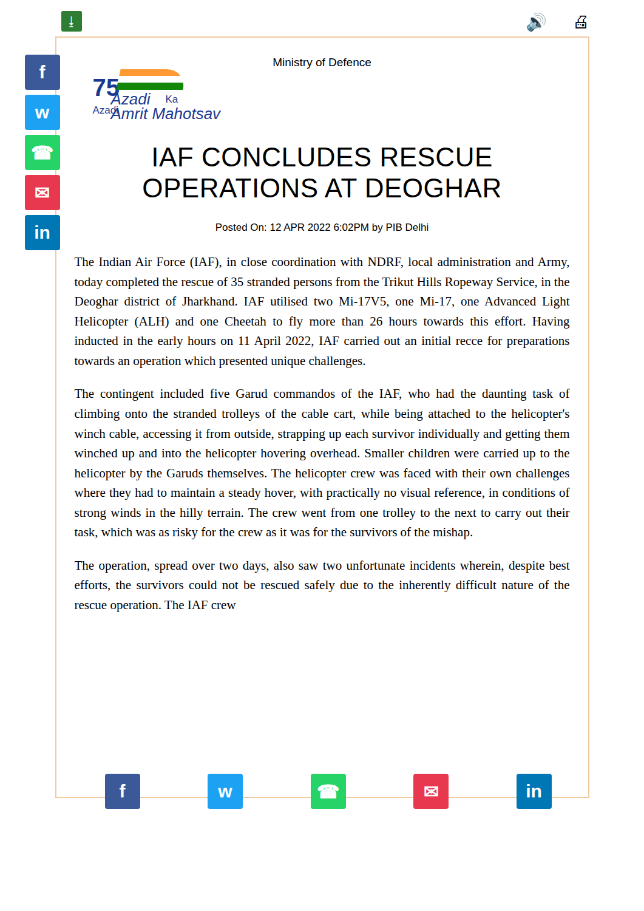⭳
🔊
🖨
Ministry of Defence
75 Azadi Azadi Ka Amrit Mahotsav
IAF CONCLUDES RESCUE OPERATIONS AT DEOGHAR
Posted On: 12 APR 2022 6:02PM by PIB Delhi
The Indian Air Force (IAF), in close coordination with NDRF, local administration and Army, today completed the rescue of 35 stranded persons from the Trikut Hills Ropeway Service, in the Deoghar district of Jharkhand. IAF utilised two Mi-17V5, one Mi-17, one Advanced Light Helicopter (ALH) and one Cheetah to fly more than 26 hours towards this effort. Having inducted in the early hours on 11 April 2022, IAF carried out an initial recce for preparations towards an operation which presented unique challenges.
The contingent included five Garud commandos of the IAF, who had the daunting task of climbing onto the stranded trolleys of the cable cart, while being attached to the helicopter's winch cable, accessing it from outside, strapping up each survivor individually and getting them winched up and into the helicopter hovering overhead. Smaller children were carried up to the helicopter by the Garuds themselves. The helicopter crew was faced with their own challenges where they had to maintain a steady hover, with practically no visual reference, in conditions of strong winds in the hilly terrain. The crew went from one trolley to the next to carry out their task, which was as risky for the crew as it was for the survivors of the mishap.
The operation, spread over two days, also saw two unfortunate incidents wherein, despite best efforts, the survivors could not be rescued safely due to the inherently difficult nature of the rescue operation. The IAF crew
f
w
☎
✉
in
f
w
☎
✉
in